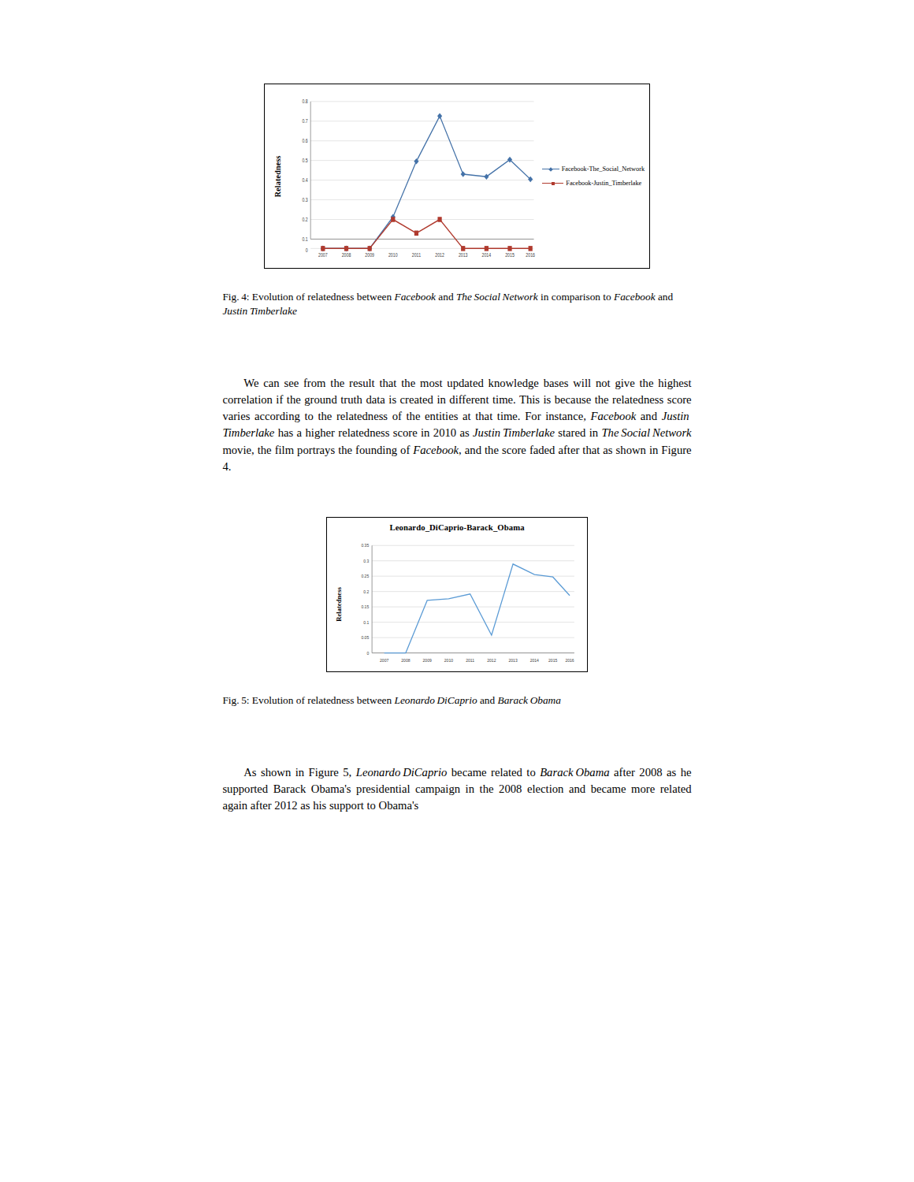Relatedness
0.8 0.7 0.6 0.5 0.4 0.3 0.2 0.1 0 2007 2008 2009 2010 2011 2012 2013 2014 2015 2016
Facebook-The_Social_Network
Facebook-Justin_Timberlake
Fig. 4: Evolution of relatedness between Facebook and The Social Network in comparison to Facebook and Justin Timberlake
We can see from the result that the most updated knowledge bases will not give the highest correlation if the ground truth data is created in different time. This is because the relatedness score varies according to the relatedness of the entities at that time. For instance, Facebook and Justin Timberlake has a higher relatedness score in 2010 as Justin Timberlake stared in The Social Network movie, the film portrays the founding of Facebook, and the score faded after that as shown in Figure 4.
Leonardo_DiCaprio-Barack_Obama
Relatedness
0.35 0.3 0.25 0.2 0.15 0.1 0.05 0 2007 2008 2009 2010 2011 2012 2013 2014 2015 2016
Fig. 5: Evolution of relatedness between Leonardo DiCaprio and Barack Obama
As shown in Figure 5, Leonardo DiCaprio became related to Barack Obama after 2008 as he supported Barack Obama's presidential campaign in the 2008 election and became more related again after 2012 as his support to Obama's